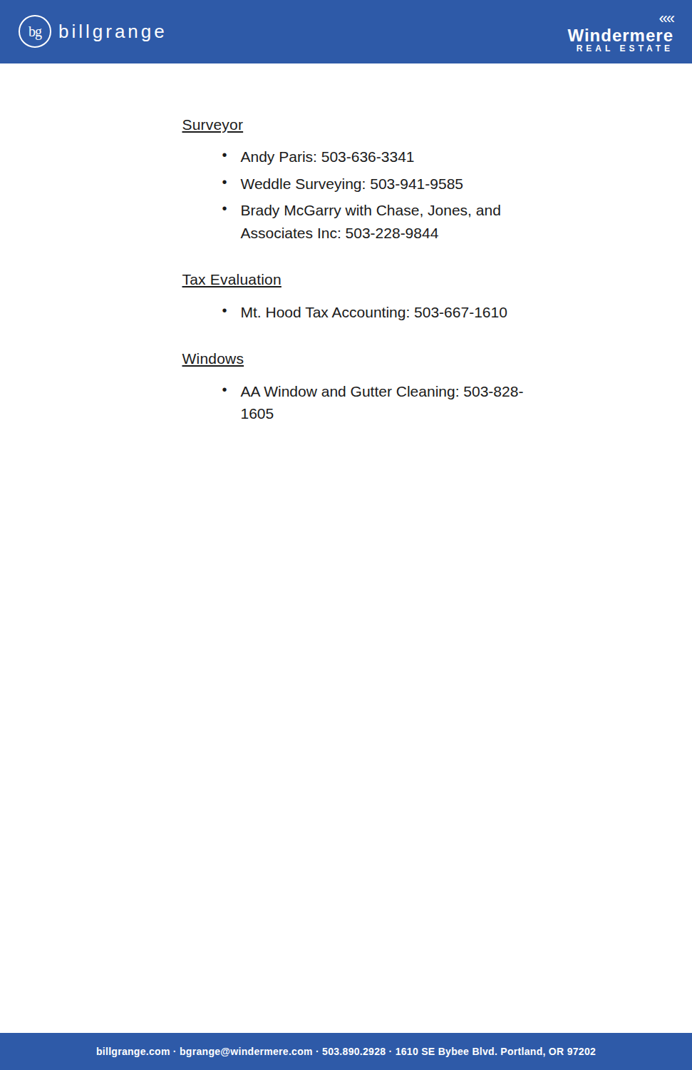bg billgrange
«« Windermere REAL ESTATE
Surveyor
Andy Paris: 503-636-3341
Weddle Surveying: 503-941-9585
Brady McGarry with Chase, Jones, and Associates Inc: 503-228-9844
Tax Evaluation
Mt. Hood Tax Accounting: 503-667-1610
Windows
AA Window and Gutter Cleaning: 503-828-1605
billgrange.com · bgrange@windermere.com · 503.890.2928 · 1610 SE Bybee Blvd. Portland, OR 97202